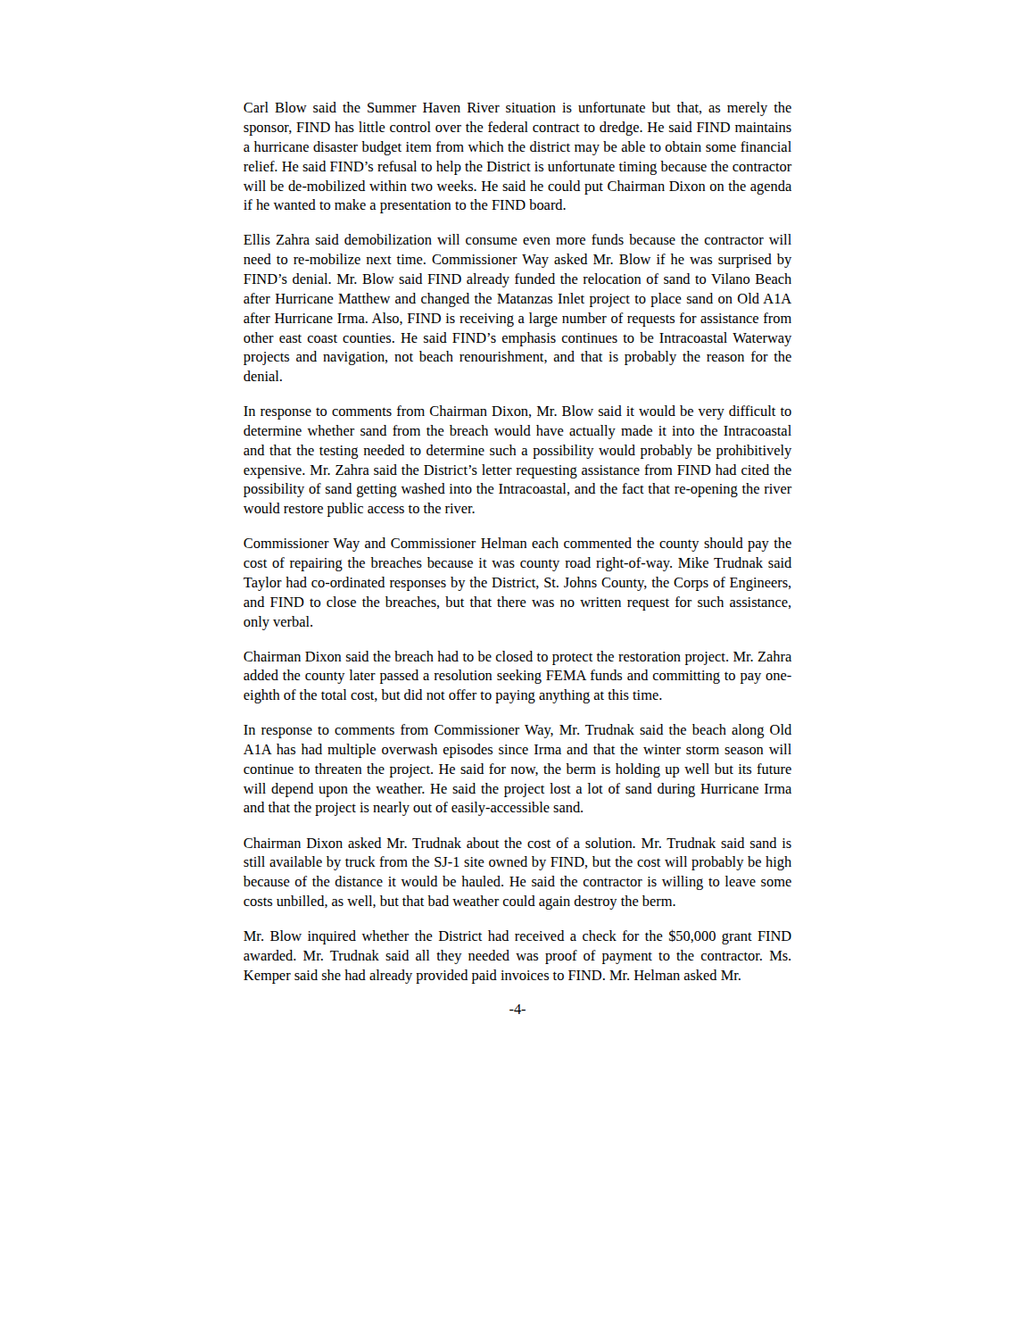Carl Blow said the Summer Haven River situation is unfortunate but that, as merely the sponsor, FIND has little control over the federal contract to dredge. He said FIND maintains a hurricane disaster budget item from which the district may be able to obtain some financial relief. He said FIND’s refusal to help the District is unfortunate timing because the contractor will be de-mobilized within two weeks. He said he could put Chairman Dixon on the agenda if he wanted to make a presentation to the FIND board.
Ellis Zahra said demobilization will consume even more funds because the contractor will need to re-mobilize next time. Commissioner Way asked Mr. Blow if he was surprised by FIND’s denial. Mr. Blow said FIND already funded the relocation of sand to Vilano Beach after Hurricane Matthew and changed the Matanzas Inlet project to place sand on Old A1A after Hurricane Irma. Also, FIND is receiving a large number of requests for assistance from other east coast counties. He said FIND’s emphasis continues to be Intracoastal Waterway projects and navigation, not beach renourishment, and that is probably the reason for the denial.
In response to comments from Chairman Dixon, Mr. Blow said it would be very difficult to determine whether sand from the breach would have actually made it into the Intracoastal and that the testing needed to determine such a possibility would probably be prohibitively expensive. Mr. Zahra said the District’s letter requesting assistance from FIND had cited the possibility of sand getting washed into the Intracoastal, and the fact that re-opening the river would restore public access to the river.
Commissioner Way and Commissioner Helman each commented the county should pay the cost of repairing the breaches because it was county road right-of-way. Mike Trudnak said Taylor had co-ordinated responses by the District, St. Johns County, the Corps of Engineers, and FIND to close the breaches, but that there was no written request for such assistance, only verbal.
Chairman Dixon said the breach had to be closed to protect the restoration project. Mr. Zahra added the county later passed a resolution seeking FEMA funds and committing to pay one-eighth of the total cost, but did not offer to paying anything at this time.
In response to comments from Commissioner Way, Mr. Trudnak said the beach along Old A1A has had multiple overwash episodes since Irma and that the winter storm season will continue to threaten the project. He said for now, the berm is holding up well but its future will depend upon the weather. He said the project lost a lot of sand during Hurricane Irma and that the project is nearly out of easily-accessible sand.
Chairman Dixon asked Mr. Trudnak about the cost of a solution. Mr. Trudnak said sand is still available by truck from the SJ-1 site owned by FIND, but the cost will probably be high because of the distance it would be hauled. He said the contractor is willing to leave some costs unbilled, as well, but that bad weather could again destroy the berm.
Mr. Blow inquired whether the District had received a check for the $50,000 grant FIND awarded. Mr. Trudnak said all they needed was proof of payment to the contractor. Ms. Kemper said she had already provided paid invoices to FIND. Mr. Helman asked Mr.
-4-